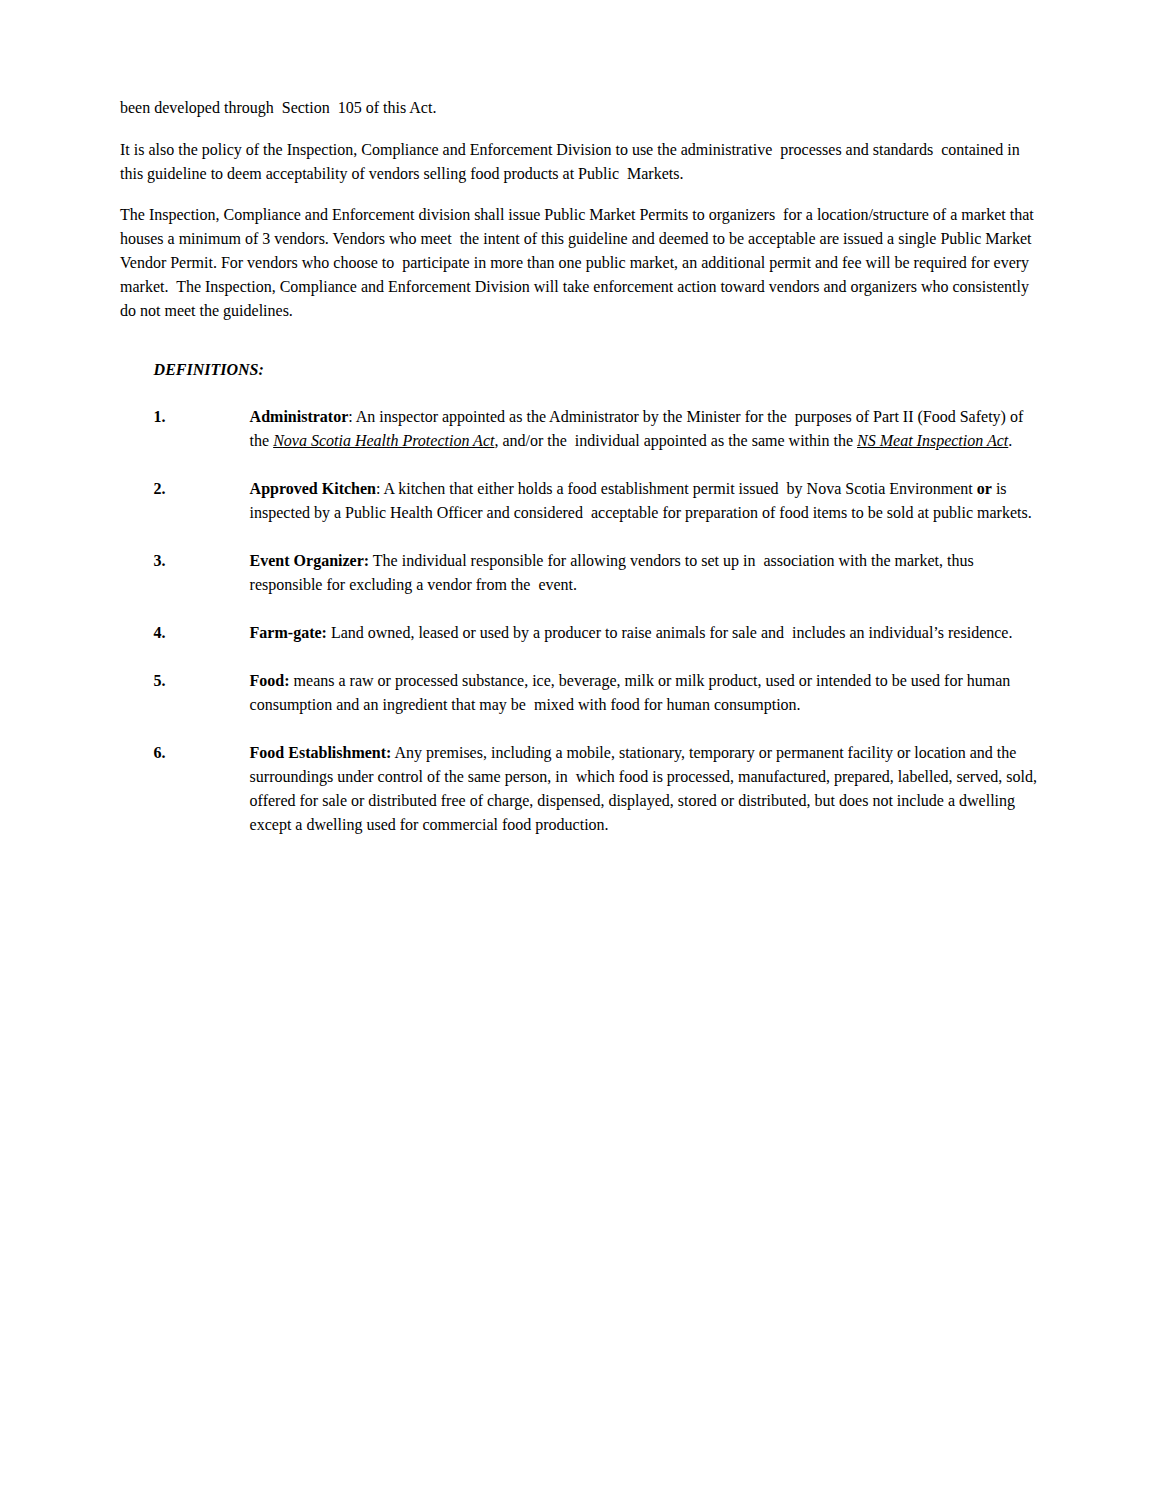been developed through Section 105 of this Act.
It is also the policy of the Inspection, Compliance and Enforcement Division to use the administrative processes and standards contained in this guideline to deem acceptability of vendors selling food products at Public Markets.
The Inspection, Compliance and Enforcement division shall issue Public Market Permits to organizers for a location/structure of a market that houses a minimum of 3 vendors. Vendors who meet the intent of this guideline and deemed to be acceptable are issued a single Public Market Vendor Permit. For vendors who choose to participate in more than one public market, an additional permit and fee will be required for every market. The Inspection, Compliance and Enforcement Division will take enforcement action toward vendors and organizers who consistently do not meet the guidelines.
DEFINITIONS:
1. Administrator: An inspector appointed as the Administrator by the Minister for the purposes of Part II (Food Safety) of the Nova Scotia Health Protection Act, and/or the individual appointed as the same within the NS Meat Inspection Act.
2. Approved Kitchen: A kitchen that either holds a food establishment permit issued by Nova Scotia Environment or is inspected by a Public Health Officer and considered acceptable for preparation of food items to be sold at public markets.
3. Event Organizer: The individual responsible for allowing vendors to set up in association with the market, thus responsible for excluding a vendor from the event.
4. Farm-gate: Land owned, leased or used by a producer to raise animals for sale and includes an individual’s residence.
5. Food: means a raw or processed substance, ice, beverage, milk or milk product, used or intended to be used for human consumption and an ingredient that may be mixed with food for human consumption.
6. Food Establishment: Any premises, including a mobile, stationary, temporary or permanent facility or location and the surroundings under control of the same person, in which food is processed, manufactured, prepared, labelled, served, sold, offered for sale or distributed free of charge, dispensed, displayed, stored or distributed, but does not include a dwelling except a dwelling used for commercial food production.